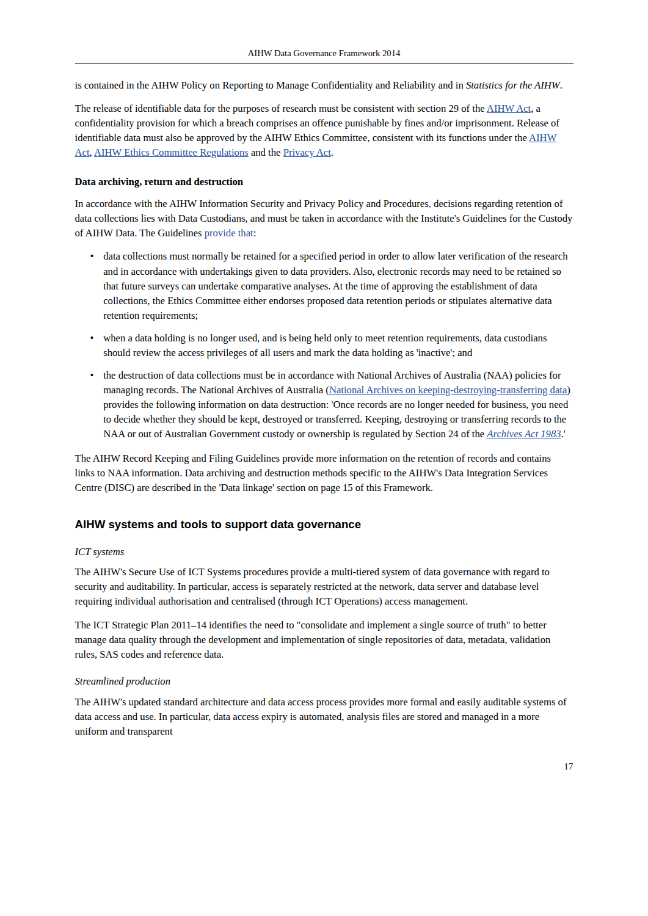AIHW Data Governance Framework 2014
is contained in the AIHW Policy on Reporting to Manage Confidentiality and Reliability and in Statistics for the AIHW.
The release of identifiable data for the purposes of research must be consistent with section 29 of the AIHW Act, a confidentiality provision for which a breach comprises an offence punishable by fines and/or imprisonment. Release of identifiable data must also be approved by the AIHW Ethics Committee, consistent with its functions under the AIHW Act, AIHW Ethics Committee Regulations and the Privacy Act.
Data archiving, return and destruction
In accordance with the AIHW Information Security and Privacy Policy and Procedures, decisions regarding retention of data collections lies with Data Custodians, and must be taken in accordance with the Institute's Guidelines for the Custody of AIHW Data. The Guidelines provide that:
data collections must normally be retained for a specified period in order to allow later verification of the research and in accordance with undertakings given to data providers. Also, electronic records may need to be retained so that future surveys can undertake comparative analyses. At the time of approving the establishment of data collections, the Ethics Committee either endorses proposed data retention periods or stipulates alternative data retention requirements;
when a data holding is no longer used, and is being held only to meet retention requirements, data custodians should review the access privileges of all users and mark the data holding as 'inactive'; and
the destruction of data collections must be in accordance with National Archives of Australia (NAA) policies for managing records. The National Archives of Australia (National Archives on keeping-destroying-transferring data) provides the following information on data destruction: 'Once records are no longer needed for business, you need to decide whether they should be kept, destroyed or transferred. Keeping, destroying or transferring records to the NAA or out of Australian Government custody or ownership is regulated by Section 24 of the Archives Act 1983.'
The AIHW Record Keeping and Filing Guidelines provide more information on the retention of records and contains links to NAA information. Data archiving and destruction methods specific to the AIHW's Data Integration Services Centre (DISC) are described in the 'Data linkage' section on page 15 of this Framework.
AIHW systems and tools to support data governance
ICT systems
The AIHW's Secure Use of ICT Systems procedures provide a multi-tiered system of data governance with regard to security and auditability. In particular, access is separately restricted at the network, data server and database level requiring individual authorisation and centralised (through ICT Operations) access management.
The ICT Strategic Plan 2011–14 identifies the need to "consolidate and implement a single source of truth" to better manage data quality through the development and implementation of single repositories of data, metadata, validation rules, SAS codes and reference data.
Streamlined production
The AIHW's updated standard architecture and data access process provides more formal and easily auditable systems of data access and use. In particular, data access expiry is automated, analysis files are stored and managed in a more uniform and transparent
17